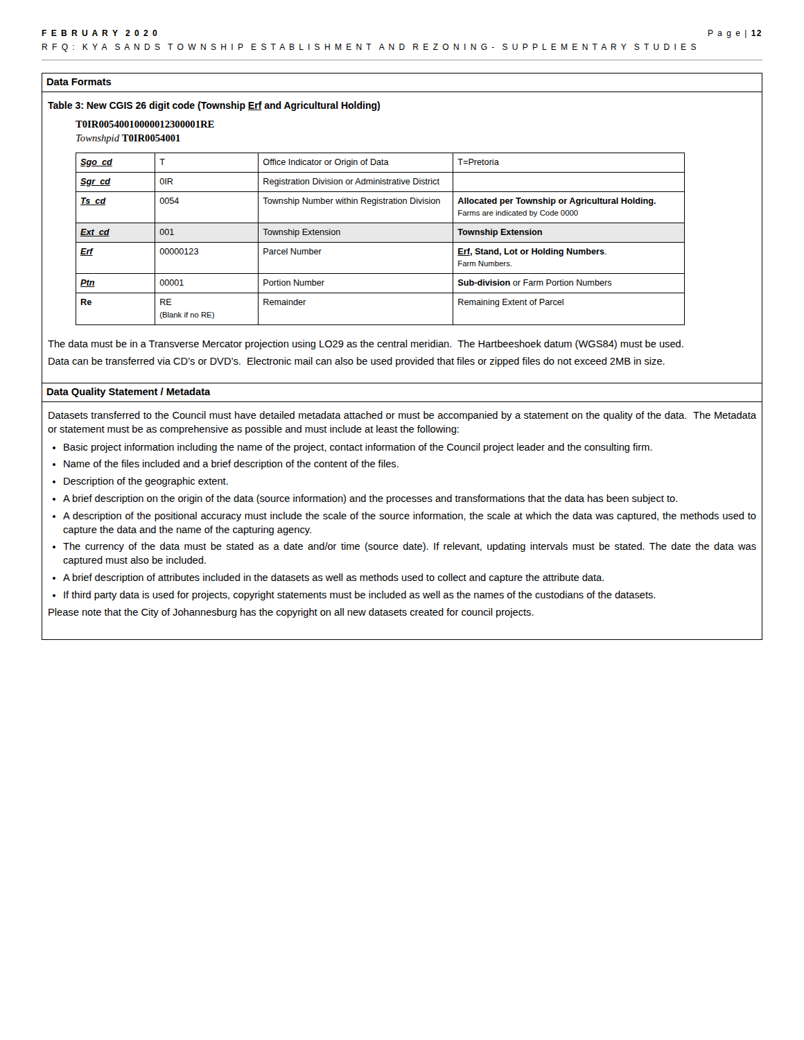F E B R U A R Y 2 0 2 0
P a g e | 12
R F Q : K Y A S A N D S T O W N S H I P E S T A B L I S H M E N T A N D R E Z O N I N G - S U P P L E M E N T A R Y S T U D I E S
Data Formats
Table 3: New CGIS 26 digit code (Township Erf and Agricultural Holding)
T0IR00540010000012300001 RE
Townshpid T0IR0054001
| Sgo_cd | T | Office Indicator or Origin of Data | T=Pretoria |
| Sgr_cd | 0IR | Registration Division or Administrative District | |
| Ts_cd | 0054 | Township Number within Registration Division | Allocated per Township or Agricultural Holding. Farms are indicated by Code 0000 |
| Ext_cd | 001 | Township Extension | Township Extension |
| Erf | 00000123 | Parcel Number | Erf , Stand, Lot or Holding Numbers . Farm Numbers. |
| Ptn | 00001 | Portion Number | Sub-division or Farm Portion Numbers |
| Re | RE (Blank if no RE) | Remainder | Remaining Extent of Parcel |
The data must be in a Transverse Mercator projection using LO29 as the central meridian. The Hartbeeshoek datum (WGS84) must be used.
Data can be transferred via CD’s or DVD’s. Electronic mail can also be used provided that files or zipped files do not exceed 2MB in size.
Data Quality Statement / Metadata
Datasets transferred to the Council must have detailed metadata attached or must be accompanied by a statement on the quality of the data. The Metadata or statement must be as comprehensive as possible and must include at least the following:
Basic project information including the name of the project, contact information of the Council project leader and the consulting firm.
Name of the files included and a brief description of the content of the files.
Description of the geographic extent.
A brief description on the origin of the data (source information) and the processes and transformations that the data has been subject to.
A description of the positional accuracy must include the scale of the source information, the scale at which the data was captured, the methods used to capture the data and the name of the capturing agency.
The currency of the data must be stated as a date and/or time (source date). If relevant, updating intervals must be stated. The date the data was captured must also be included.
A brief description of attributes included in the datasets as well as methods used to collect and capture the attribute data.
If third party data is used for projects, copyright statements must be included as well as the names of the custodians of the datasets.
Please note that the City of Johannesburg has the copyright on all new datasets created for council projects.